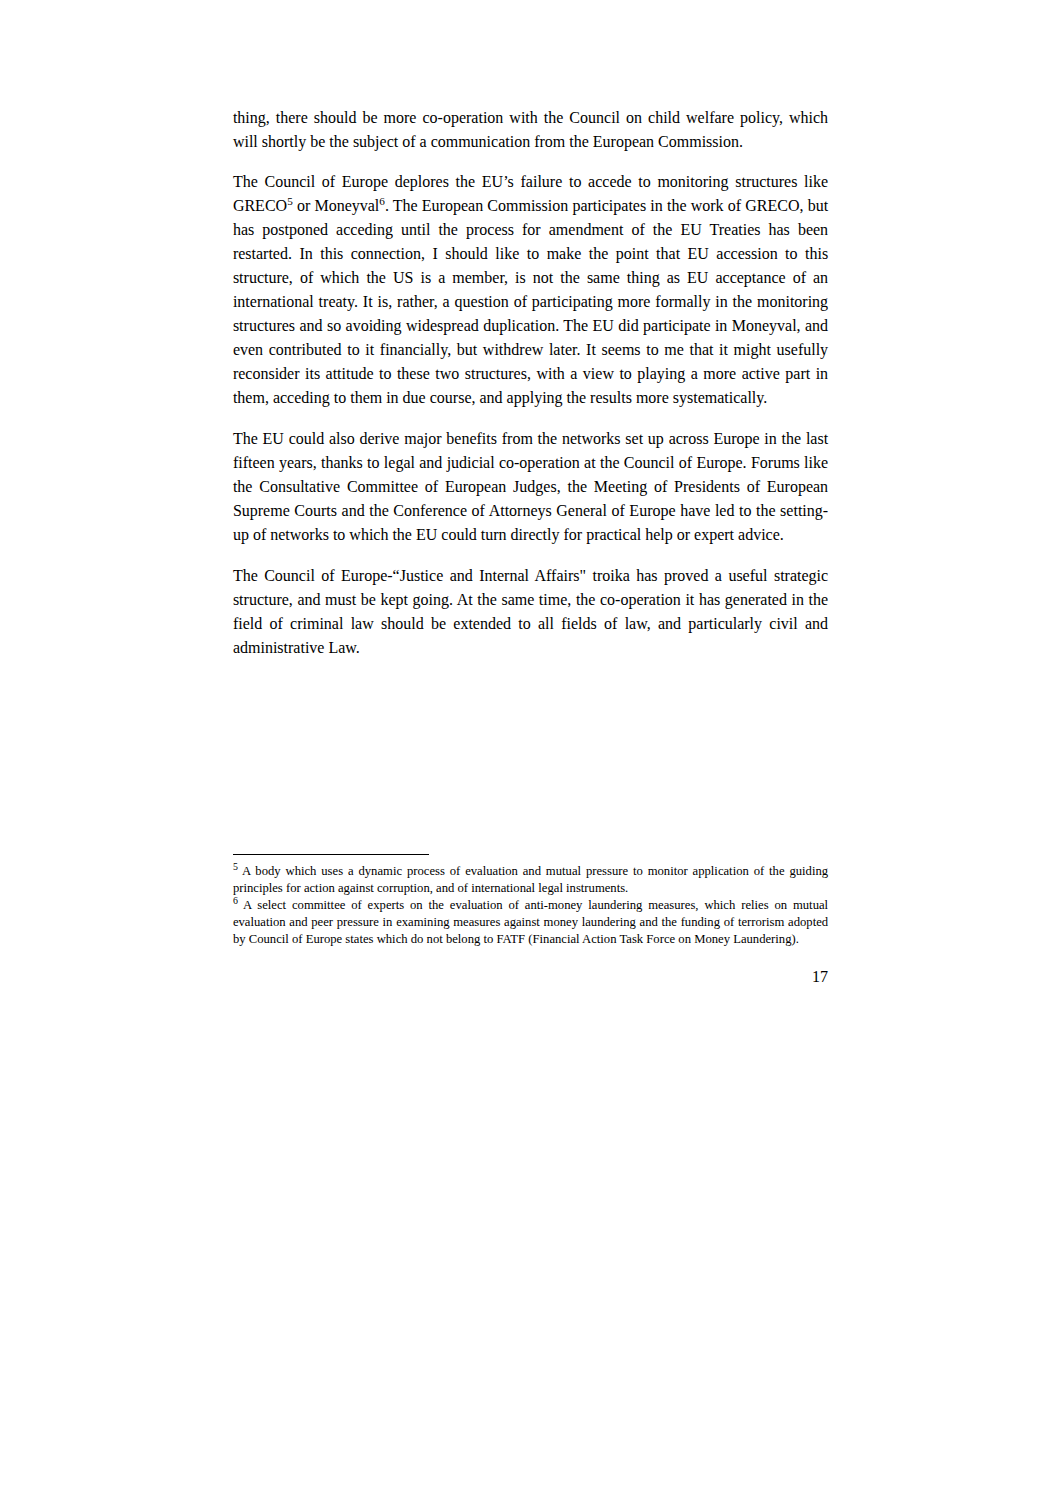thing, there should be more co-operation with the Council on child welfare policy, which will shortly be the subject of a communication from the European Commission.
The Council of Europe deplores the EU’s failure to accede to monitoring structures like GRECO5 or Moneyval6. The European Commission participates in the work of GRECO, but has postponed acceding until the process for amendment of the EU Treaties has been restarted. In this connection, I should like to make the point that EU accession to this structure, of which the US is a member, is not the same thing as EU acceptance of an international treaty. It is, rather, a question of participating more formally in the monitoring structures and so avoiding widespread duplication. The EU did participate in Moneyval, and even contributed to it financially, but withdrew later. It seems to me that it might usefully reconsider its attitude to these two structures, with a view to playing a more active part in them, acceding to them in due course, and applying the results more systematically.
The EU could also derive major benefits from the networks set up across Europe in the last fifteen years, thanks to legal and judicial co-operation at the Council of Europe. Forums like the Consultative Committee of European Judges, the Meeting of Presidents of European Supreme Courts and the Conference of Attorneys General of Europe have led to the setting-up of networks to which the EU could turn directly for practical help or expert advice.
The Council of Europe-“Justice and Internal Affairs" troika has proved a useful strategic structure, and must be kept going. At the same time, the co-operation it has generated in the field of criminal law should be extended to all fields of law, and particularly civil and administrative Law.
5 A body which uses a dynamic process of evaluation and mutual pressure to monitor application of the guiding principles for action against corruption, and of international legal instruments.
6 A select committee of experts on the evaluation of anti-money laundering measures, which relies on mutual evaluation and peer pressure in examining measures against money laundering and the funding of terrorism adopted by Council of Europe states which do not belong to FATF (Financial Action Task Force on Money Laundering).
17